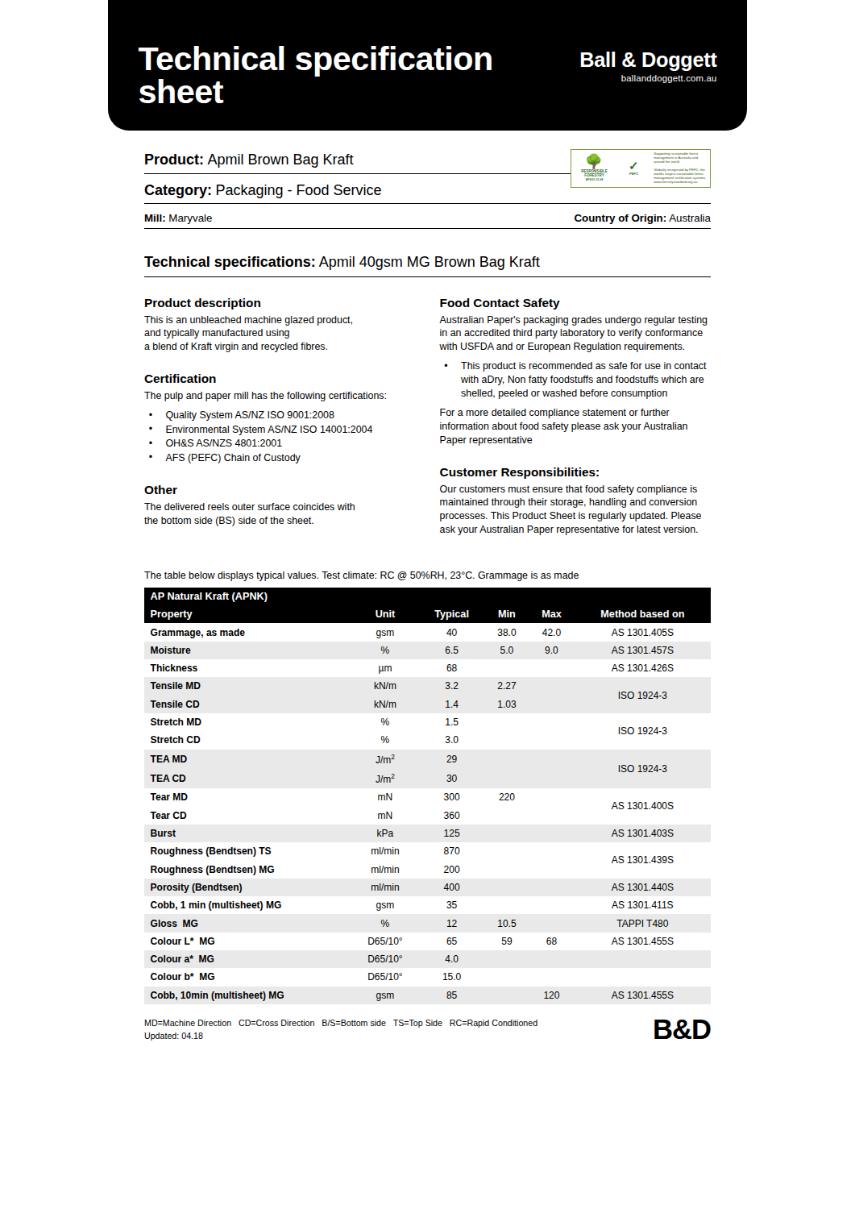Technical specification sheet
Ball & Doggett
ballanddoggett.com.au
🌳 RESPONSIBLE
FORESTRY
AFS/01-31-68
✓ PEFC
Supporting sustainable forest management in Australia and around the world
Globally recognised by PEFC, the world's largest sustainable forest management certification systems
www.forestrystandard.org.au
Product: Apmil Brown Bag Kraft
Category: Packaging - Food Service
Mill: Maryvale Country of Origin: Australia
Technical specifications: Apmil 40gsm MG Brown Bag Kraft
Product description
This is an unbleached machine glazed product,
and typically manufactured using
a blend of Kraft virgin and recycled fibres.
Certification
The pulp and paper mill has the following certifications:
Quality System AS/NZ ISO 9001:2008
Environmental System AS/NZ ISO 14001:2004
OH&S AS/NZS 4801:2001
AFS (PEFC) Chain of Custody
Other
The delivered reels outer surface coincides with
the bottom side (BS) side of the sheet.
Food Contact Safety
Australian Paper's packaging grades undergo regular testing in an accredited third party laboratory to verify conformance with USFDA and or European Regulation requirements.
This product is recommended as safe for use in contact with aDry, Non fatty foodstuffs and foodstuffs which are shelled, peeled or washed before consumption
For a more detailed compliance statement or further information about food safety please ask your Australian Paper representative
Customer Responsibilities:
Our customers must ensure that food safety compliance is maintained through their storage, handling and conversion processes. This Product Sheet is regularly updated. Please ask your Australian Paper representative for latest version.
The table below displays typical values. Test climate: RC @ 50%RH, 23°C. Grammage is as made
| AP Natural Kraft (APNK) | |
| --- | --- |
| Property | Unit | Typical | Min | Max | Method based on |
| Grammage, as made | gsm | 40 | 38.0 | 42.0 | AS 1301.405S |
| Moisture | % | 6.5 | 5.0 | 9.0 | AS 1301.457S |
| Thickness | µm | 68 | | | AS 1301.426S |
| Tensile MD | kN/m | 3.2 | 2.27 | | ISO 1924-3 |
| Tensile CD | kN/m | 1.4 | 1.03 | |
| Stretch MD | % | 1.5 | | | ISO 1924-3 |
| Stretch CD | % | 3.0 | | |
| TEA MD | J/m 2 | 29 | | | ISO 1924-3 |
| TEA CD | J/m 2 | 30 | | |
| Tear MD | mN | 300 | 220 | | AS 1301.400S |
| Tear CD | mN | 360 | | |
| Burst | kPa | 125 | | | AS 1301.403S |
| Roughness (Bendtsen) TS | ml/min | 870 | | | AS 1301.439S |
| Roughness (Bendtsen) MG | ml/min | 200 | | |
| Porosity (Bendtsen) | ml/min | 400 | | | AS 1301.440S |
| Cobb, 1 min (multisheet) MG | gsm | 35 | | | AS 1301.411S |
| Gloss MG | % | 12 | 10.5 | | TAPPI T480 |
| Colour L* MG | D65/10° | 65 | 59 | 68 | AS 1301.455S |
| Colour a* MG | D65/10° | 4.0 | | | |
| Colour b* MG | D65/10° | 15.0 | | | |
| Cobb, 10min (multisheet) MG | gsm | 85 | | 120 | AS 1301.455S |
MD=Machine Direction CD=Cross Direction B/S=Bottom side TS=Top Side RC=Rapid Conditioned
Updated: 04.18
B&D